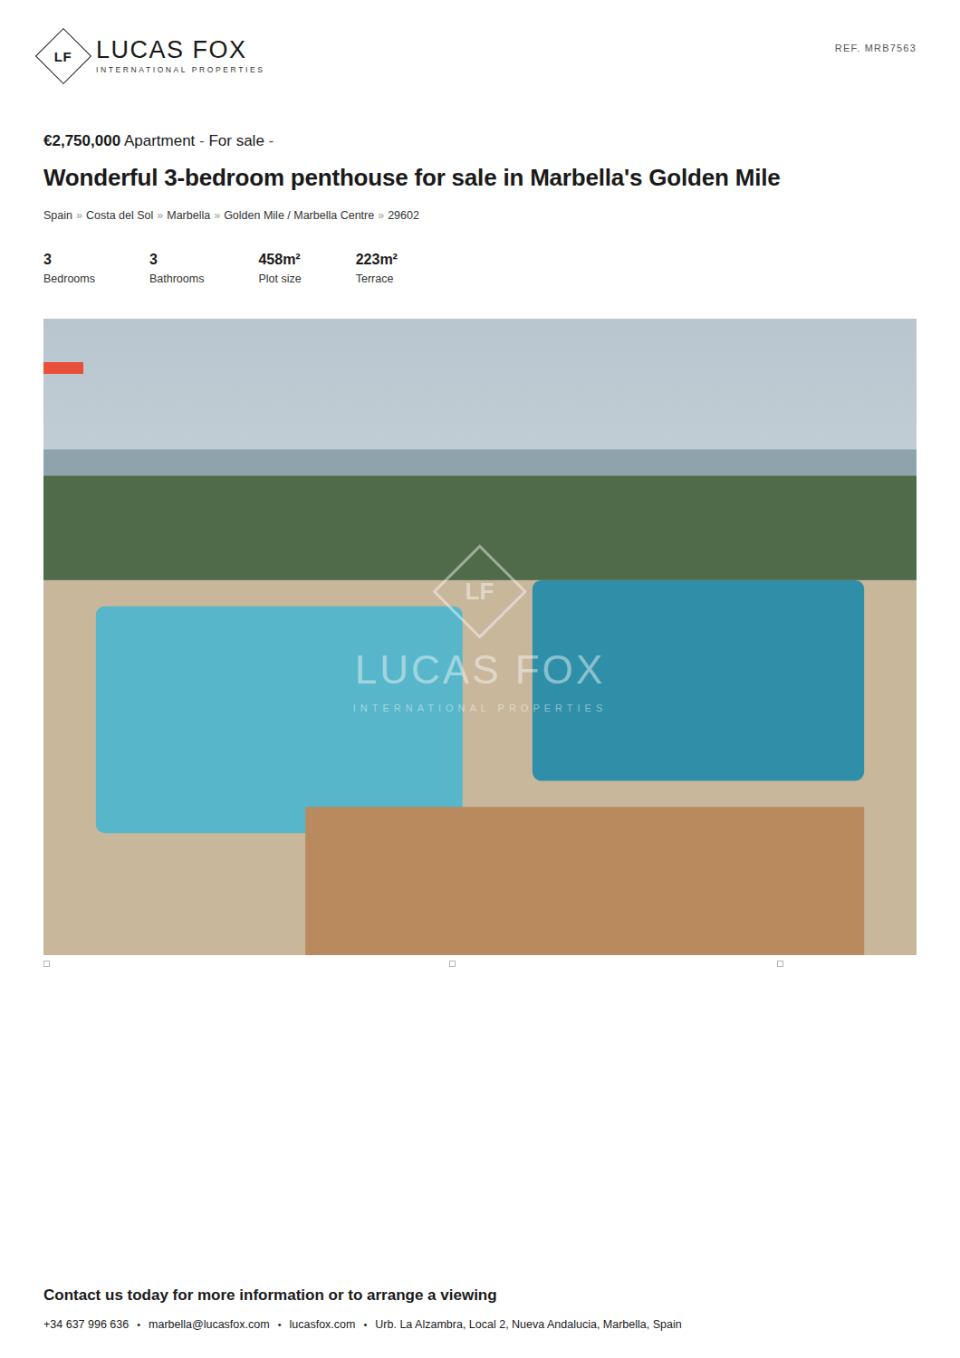LF
LUCAS FOX
INTERNATIONAL PROPERTIES
REF. MRB7563
€2,750,000 Apartment - For sale -
Wonderful 3-bedroom penthouse for sale in Marbella's Golden Mile
Spain»Costa del Sol»Marbella»Golden Mile / Marbella Centre»29602
3
Bedrooms
3
Bathrooms
458m²
Plot size
223m²
Terrace
LF
LUCAS FOX
INTERNATIONAL PROPERTIES
Contact us today for more information or to arrange a viewing
+34 637 996 636 • marbella@lucasfox.com • lucasfox.com • Urb. La Alzambra, Local 2, Nueva Andalucia, Marbella, Spain